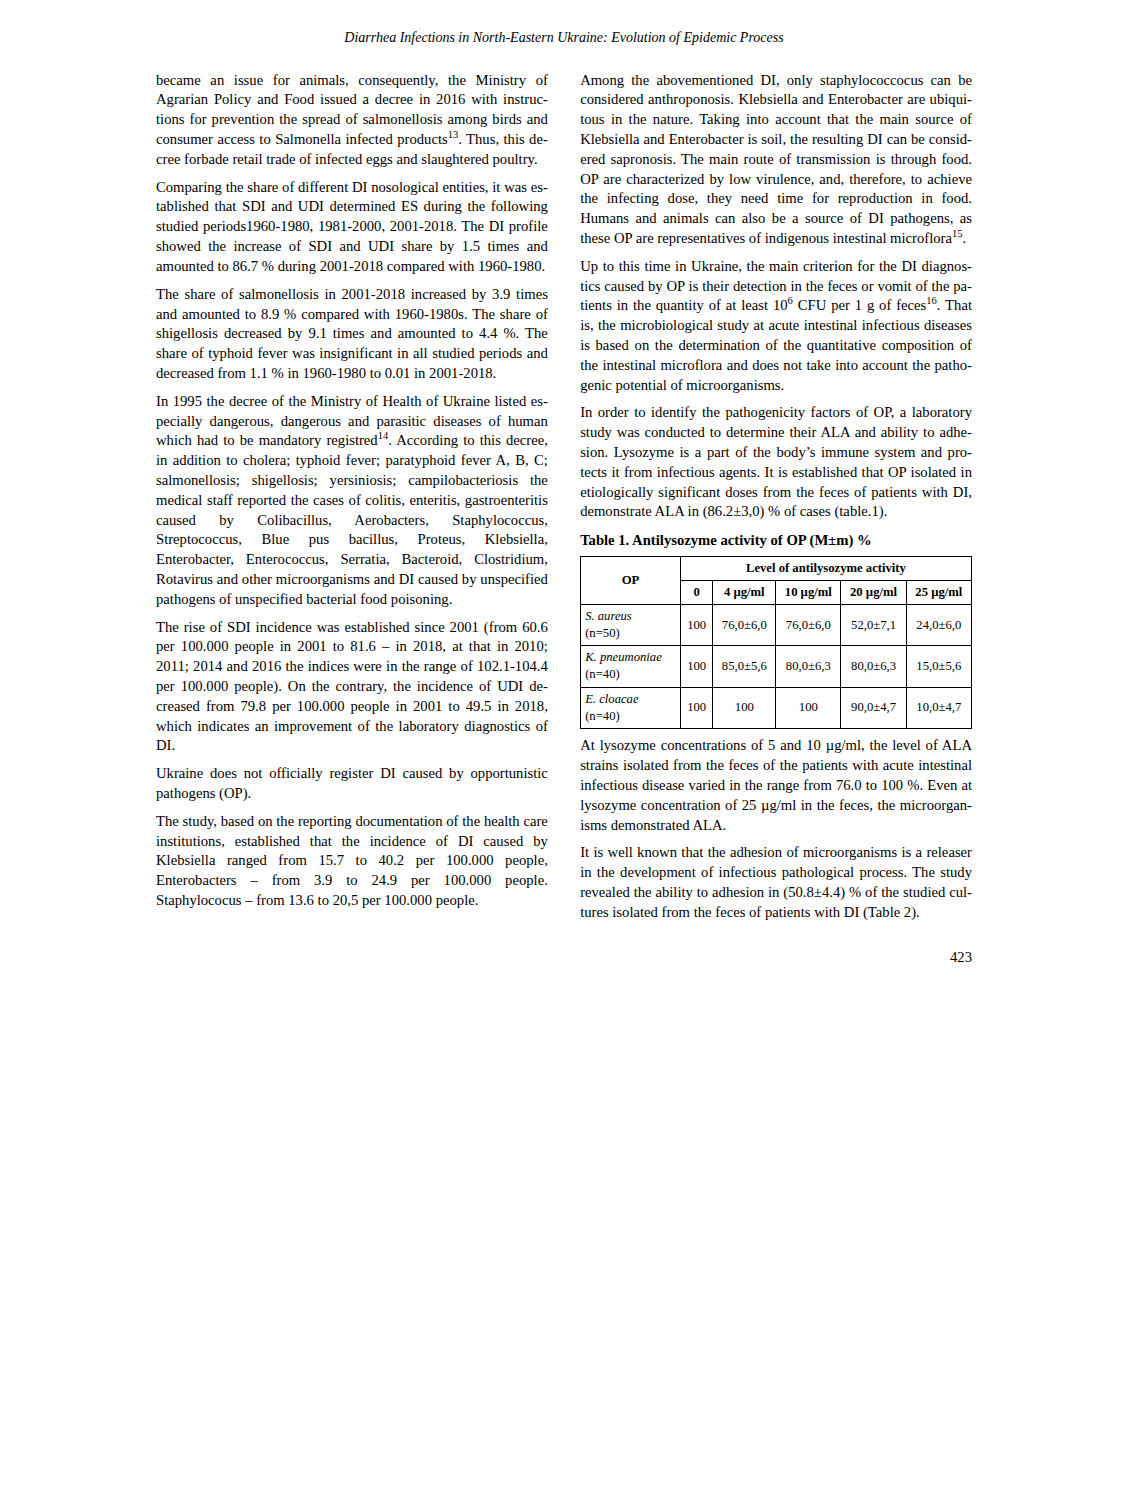Diarrhea Infections in North-Eastern Ukraine: Evolution of Epidemic Process
became an issue for animals, consequently, the Ministry of Agrarian Policy and Food issued a decree in 2016 with instructions for prevention the spread of salmonellosis among birds and consumer access to Salmonella infected products13. Thus, this decree forbade retail trade of infected eggs and slaughtered poultry.
Comparing the share of different DI nosological entities, it was established that SDI and UDI determined ES during the following studied periods1960-1980, 1981-2000, 2001-2018. The DI profile showed the increase of SDI and UDI share by 1.5 times and amounted to 86.7 % during 2001-2018 compared with 1960-1980.
The share of salmonellosis in 2001-2018 increased by 3.9 times and amounted to 8.9 % compared with 1960-1980s. The share of shigellosis decreased by 9.1 times and amounted to 4.4 %. The share of typhoid fever was insignificant in all studied periods and decreased from 1.1 % in 1960-1980 to 0.01 in 2001-2018.
In 1995 the decree of the Ministry of Health of Ukraine listed especially dangerous, dangerous and parasitic diseases of human which had to be mandatory registred14. According to this decree, in addition to cholera; typhoid fever; paratyphoid fever A, B, C; salmonellosis; shigellosis; yersiniosis; campilobacteriosis the medical staff reported the cases of colitis, enteritis, gastroenteritis caused by Colibacillus, Aerobacters, Staphylococcus, Streptococcus, Blue pus bacillus, Proteus, Klebsiella, Enterobacter, Enterococcus, Serratia, Bacteroid, Clostridium, Rotavirus and other microorganisms and DI caused by unspecified pathogens of unspecified bacterial food poisoning.
The rise of SDI incidence was established since 2001 (from 60.6 per 100.000 people in 2001 to 81.6 – in 2018, at that in 2010; 2011; 2014 and 2016 the indices were in the range of 102.1-104.4 per 100.000 people). On the contrary, the incidence of UDI decreased from 79.8 per 100.000 people in 2001 to 49.5 in 2018, which indicates an improvement of the laboratory diagnostics of DI.
Ukraine does not officially register DI caused by opportunistic pathogens (OP).
The study, based on the reporting documentation of the health care institutions, established that the incidence of DI caused by Klebsiella ranged from 15.7 to 40.2 per 100.000 people, Enterobacters – from 3.9 to 24.9 per 100.000 people. Staphylococus – from 13.6 to 20,5 per 100.000 people.
Among the abovementioned DI, only staphylococcocus can be considered anthroponosis. Klebsiella and Enterobacter are ubiquitous in the nature. Taking into account that the main source of Klebsiella and Enterobacter is soil, the resulting DI can be considered sapronosis. The main route of transmission is through food. OP are characterized by low virulence, and, therefore, to achieve the infecting dose, they need time for reproduction in food. Humans and animals can also be a source of DI pathogens, as these OP are representatives of indigenous intestinal microflora15.
Up to this time in Ukraine, the main criterion for the DI diagnostics caused by OP is their detection in the feces or vomit of the patients in the quantity of at least 106 CFU per 1 g of feces16. That is, the microbiological study at acute intestinal infectious diseases is based on the determination of the quantitative composition of the intestinal microflora and does not take into account the pathogenic potential of microorganisms.
In order to identify the pathogenicity factors of OP, a laboratory study was conducted to determine their ALA and ability to adhesion. Lysozyme is a part of the body’s immune system and protects it from infectious agents. It is established that OP isolated in etiologically significant doses from the feces of patients with DI, demonstrate ALA in (86.2±3,0) % of cases (table.1).
Table 1. Antilysozyme activity of OP (M±m) %
| OP | Level of antilysozyme activity |
| --- | --- |
| 0 | 4 µg/ml | 10 µg/ml | 20 µg/ml | 25 µg/ml |
| S. aureus (n=50) | 100 | 76,0±6,0 | 76,0±6,0 | 52,0±7,1 | 24,0±6,0 |
| K. pneumoniae (n=40) | 100 | 85,0±5,6 | 80,0±6,3 | 80,0±6,3 | 15,0±5,6 |
| E. cloacae (n=40) | 100 | 100 | 100 | 90,0±4,7 | 10,0±4,7 |
At lysozyme concentrations of 5 and 10 µg/ml, the level of ALA strains isolated from the feces of the patients with acute intestinal infectious disease varied in the range from 76.0 to 100 %. Even at lysozyme concentration of 25 µg/ml in the feces, the microorganisms demonstrated ALA.
It is well known that the adhesion of microorganisms is a releaser in the development of infectious pathological process. The study revealed the ability to adhesion in (50.8±4.4) % of the studied cultures isolated from the feces of patients with DI (Table 2).
423